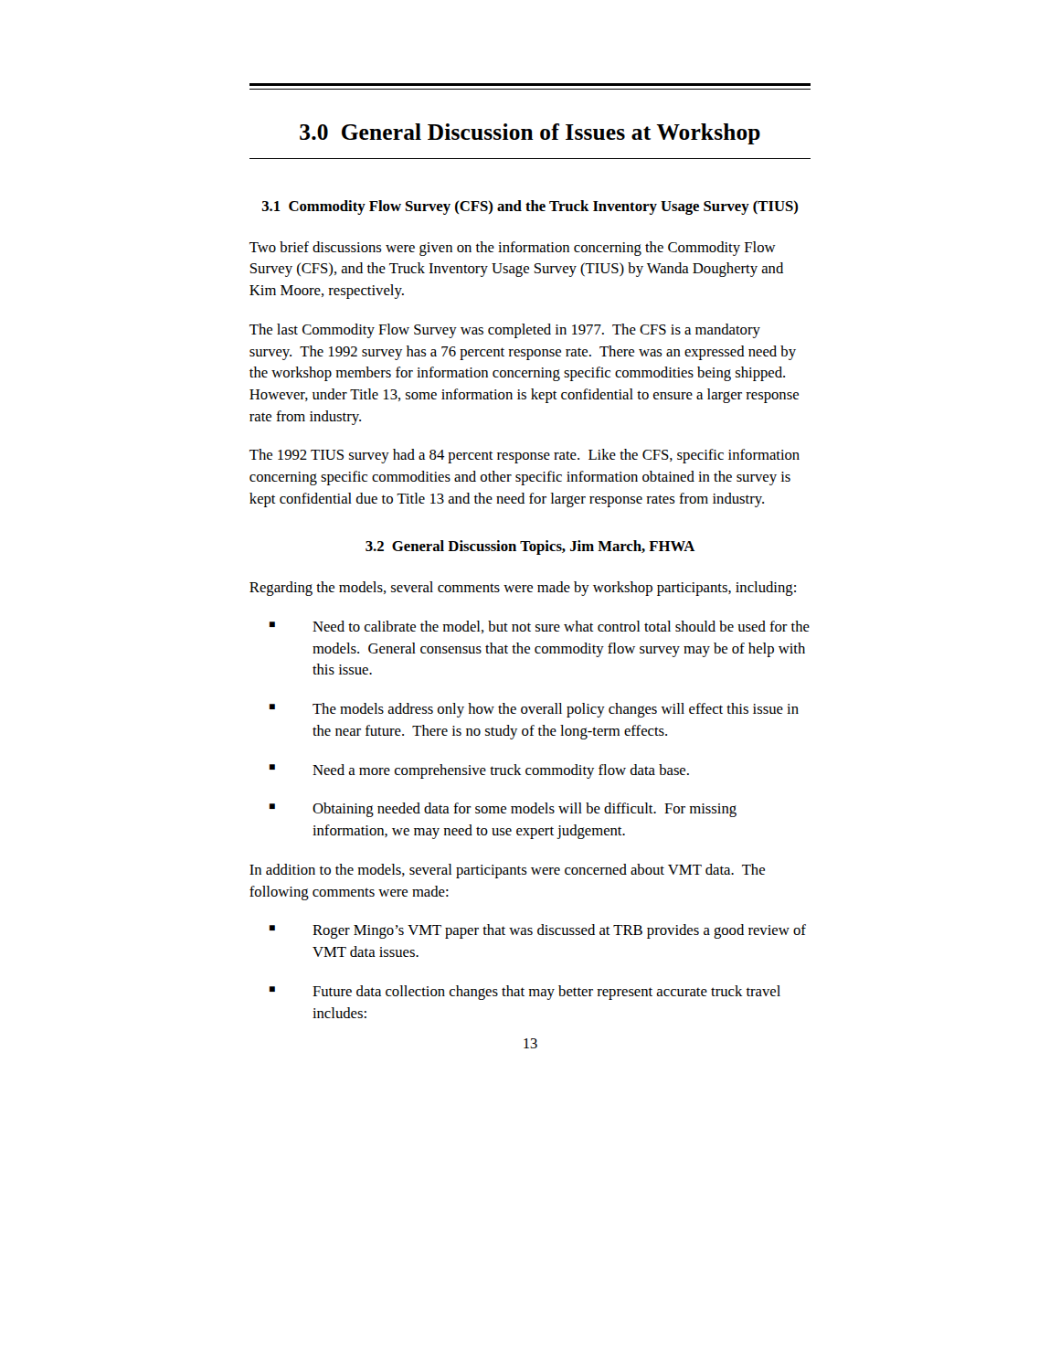3.0 General Discussion of Issues at Workshop
3.1 Commodity Flow Survey (CFS) and the Truck Inventory Usage Survey (TIUS)
Two brief discussions were given on the information concerning the Commodity Flow Survey (CFS), and the Truck Inventory Usage Survey (TIUS) by Wanda Dougherty and Kim Moore, respectively.
The last Commodity Flow Survey was completed in 1977. The CFS is a mandatory survey. The 1992 survey has a 76 percent response rate. There was an expressed need by the workshop members for information concerning specific commodities being shipped. However, under Title 13, some information is kept confidential to ensure a larger response rate from industry.
The 1992 TIUS survey had a 84 percent response rate. Like the CFS, specific information concerning specific commodities and other specific information obtained in the survey is kept confidential due to Title 13 and the need for larger response rates from industry.
3.2 General Discussion Topics, Jim March, FHWA
Regarding the models, several comments were made by workshop participants, including:
Need to calibrate the model, but not sure what control total should be used for the models. General consensus that the commodity flow survey may be of help with this issue.
The models address only how the overall policy changes will effect this issue in the near future. There is no study of the long-term effects.
Need a more comprehensive truck commodity flow data base.
Obtaining needed data for some models will be difficult. For missing information, we may need to use expert judgement.
In addition to the models, several participants were concerned about VMT data. The following comments were made:
Roger Mingo’s VMT paper that was discussed at TRB provides a good review of VMT data issues.
Future data collection changes that may better represent accurate truck travel includes:
13